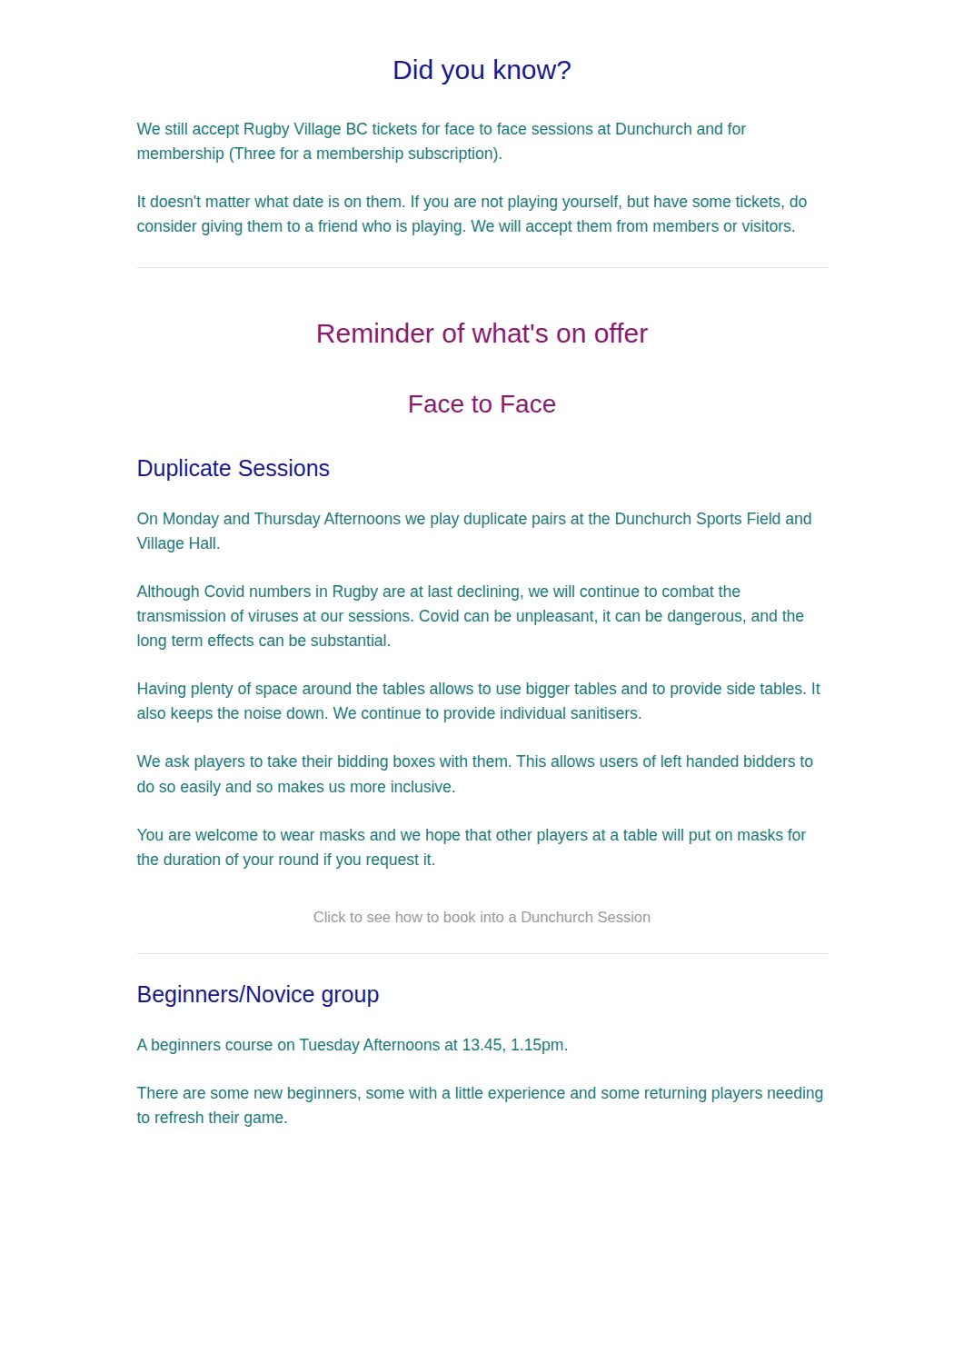Did you know?
We still accept Rugby Village BC tickets for face to face sessions at Dunchurch and for membership (Three for a membership subscription).
It doesn't matter what date is on them. If you are not playing yourself, but have some tickets, do consider giving them to a friend who is playing. We will accept them from members or visitors.
Reminder of what's on offer
Face to Face
Duplicate Sessions
On Monday and Thursday Afternoons we play duplicate pairs at the Dunchurch Sports Field and Village Hall.
Although Covid numbers in Rugby are at last declining, we will continue to combat the transmission of viruses at our sessions. Covid can be unpleasant, it can be dangerous, and the long term effects can be substantial.
Having plenty of space around the tables allows to use bigger tables and to provide side tables. It also keeps the noise down. We continue to provide individual sanitisers.
We ask players to take their bidding boxes with them. This allows users of left handed bidders to do so easily and so makes us more inclusive.
You are welcome to wear masks and we hope that other players at a table will put on masks for the duration of your round if you request it.
Click to see how to book into a Dunchurch Session
Beginners/Novice group
A beginners course on Tuesday Afternoons at 13.45, 1.15pm.
There are some new beginners, some with a little experience and some returning players needing to refresh their game.